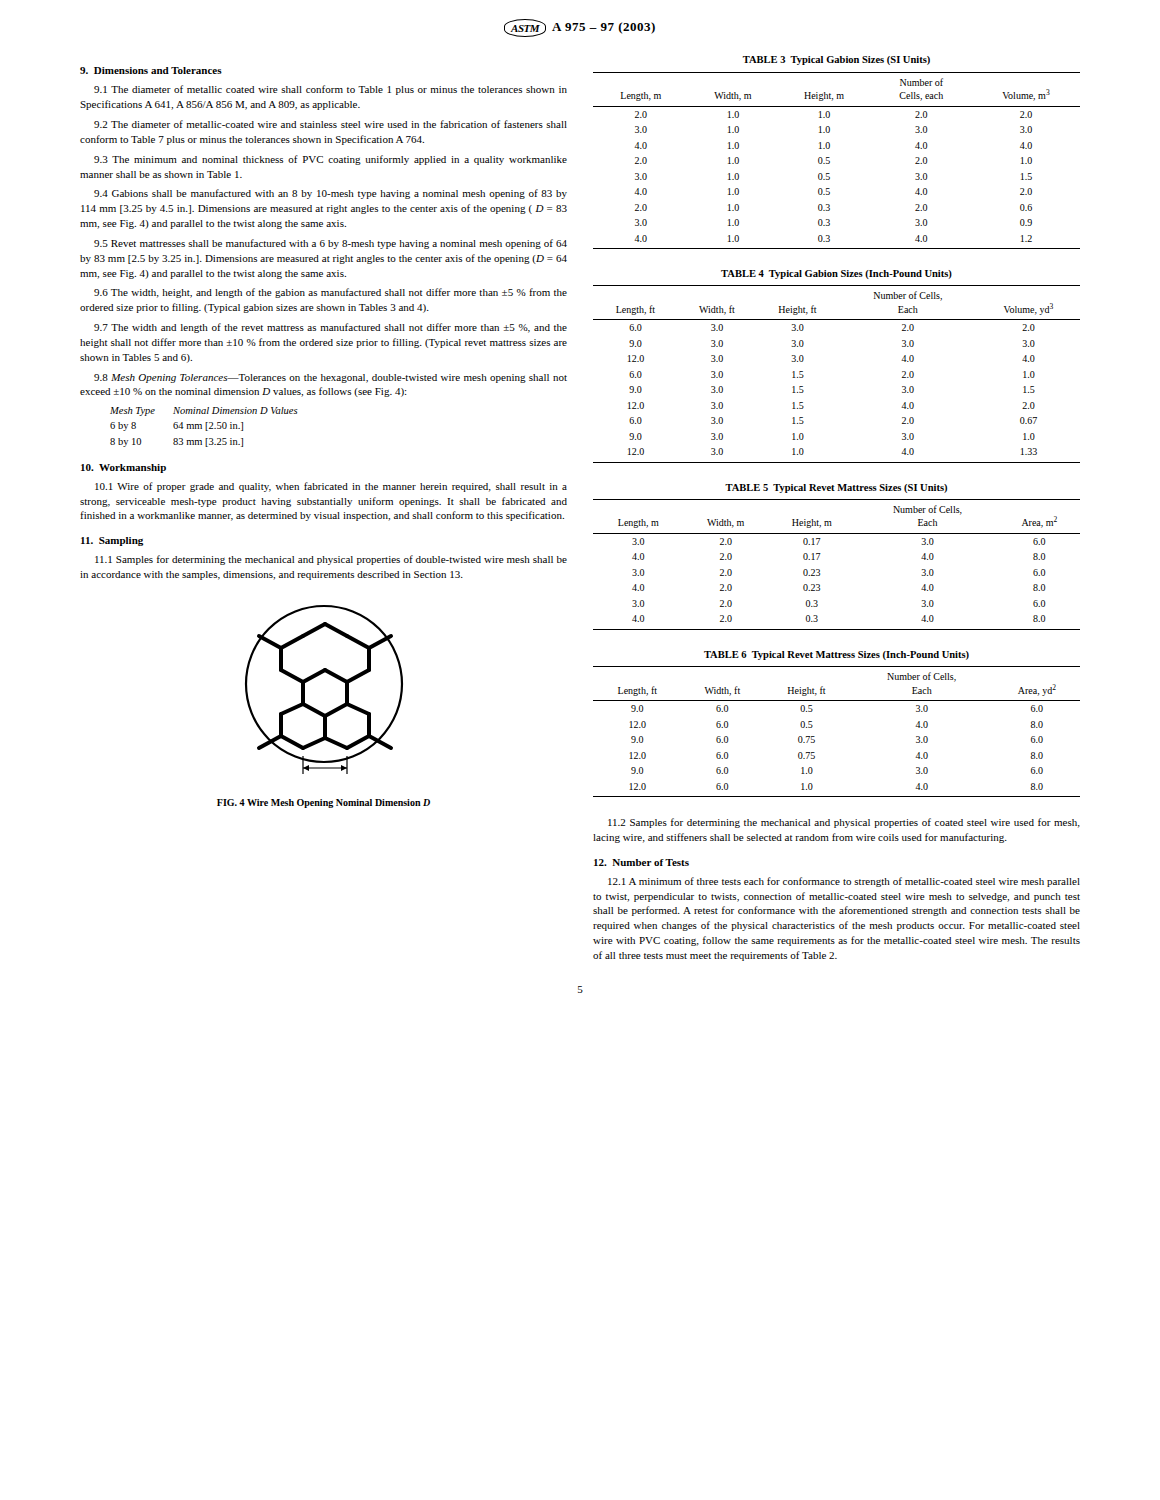ASTMA 975 – 97 (2003)
9. Dimensions and Tolerances
9.1 The diameter of metallic coated wire shall conform to Table 1 plus or minus the tolerances shown in Specifications A 641, A 856/A 856 M, and A 809, as applicable.
9.2 The diameter of metallic-coated wire and stainless steel wire used in the fabrication of fasteners shall conform to Table 7 plus or minus the tolerances shown in Specification A 764.
9.3 The minimum and nominal thickness of PVC coating uniformly applied in a quality workmanlike manner shall be as shown in Table 1.
9.4 Gabions shall be manufactured with an 8 by 10-mesh type having a nominal mesh opening of 83 by 114 mm [3.25 by 4.5 in.]. Dimensions are measured at right angles to the center axis of the opening ( D = 83 mm, see Fig. 4) and parallel to the twist along the same axis.
9.5 Revet mattresses shall be manufactured with a 6 by 8-mesh type having a nominal mesh opening of 64 by 83 mm [2.5 by 3.25 in.]. Dimensions are measured at right angles to the center axis of the opening (D = 64 mm, see Fig. 4) and parallel to the twist along the same axis.
9.6 The width, height, and length of the gabion as manufactured shall not differ more than ±5 % from the ordered size prior to filling. (Typical gabion sizes are shown in Tables 3 and 4).
9.7 The width and length of the revet mattress as manufactured shall not differ more than ±5 %, and the height shall not differ more than ±10 % from the ordered size prior to filling. (Typical revet mattress sizes are shown in Tables 5 and 6).
9.8 Mesh Opening Tolerances—Tolerances on the hexagonal, double-twisted wire mesh opening shall not exceed ±10 % on the nominal dimension D values, as follows (see Fig. 4):
| Mesh Type | Nominal Dimension D Values |
| 6 by 8 | 64 mm [2.50 in.] |
| 8 by 10 | 83 mm [3.25 in.] |
10. Workmanship
10.1 Wire of proper grade and quality, when fabricated in the manner herein required, shall result in a strong, serviceable mesh-type product having substantially uniform openings. It shall be fabricated and finished in a workmanlike manner, as determined by visual inspection, and shall conform to this specification.
11. Sampling
11.1 Samples for determining the mechanical and physical properties of double-twisted wire mesh shall be in accordance with the samples, dimensions, and requirements described in Section 13.
FIG. 4 Wire Mesh Opening Nominal Dimension D
TABLE 3 Typical Gabion Sizes (SI Units)
| Length, m | Width, m | Height, m | Number of Cells, each | Volume, m 3 |
| --- | --- | --- | --- | --- |
| 2.0 | 1.0 | 1.0 | 2.0 | 2.0 |
| 3.0 | 1.0 | 1.0 | 3.0 | 3.0 |
| 4.0 | 1.0 | 1.0 | 4.0 | 4.0 |
| 2.0 | 1.0 | 0.5 | 2.0 | 1.0 |
| 3.0 | 1.0 | 0.5 | 3.0 | 1.5 |
| 4.0 | 1.0 | 0.5 | 4.0 | 2.0 |
| 2.0 | 1.0 | 0.3 | 2.0 | 0.6 |
| 3.0 | 1.0 | 0.3 | 3.0 | 0.9 |
| 4.0 | 1.0 | 0.3 | 4.0 | 1.2 |
TABLE 4 Typical Gabion Sizes (Inch-Pound Units)
| Length, ft | Width, ft | Height, ft | Number of Cells, Each | Volume, yd 3 |
| --- | --- | --- | --- | --- |
| 6.0 | 3.0 | 3.0 | 2.0 | 2.0 |
| 9.0 | 3.0 | 3.0 | 3.0 | 3.0 |
| 12.0 | 3.0 | 3.0 | 4.0 | 4.0 |
| 6.0 | 3.0 | 1.5 | 2.0 | 1.0 |
| 9.0 | 3.0 | 1.5 | 3.0 | 1.5 |
| 12.0 | 3.0 | 1.5 | 4.0 | 2.0 |
| 6.0 | 3.0 | 1.5 | 2.0 | 0.67 |
| 9.0 | 3.0 | 1.0 | 3.0 | 1.0 |
| 12.0 | 3.0 | 1.0 | 4.0 | 1.33 |
TABLE 5 Typical Revet Mattress Sizes (SI Units)
| Length, m | Width, m | Height, m | Number of Cells, Each | Area, m 2 |
| --- | --- | --- | --- | --- |
| 3.0 | 2.0 | 0.17 | 3.0 | 6.0 |
| 4.0 | 2.0 | 0.17 | 4.0 | 8.0 |
| 3.0 | 2.0 | 0.23 | 3.0 | 6.0 |
| 4.0 | 2.0 | 0.23 | 4.0 | 8.0 |
| 3.0 | 2.0 | 0.3 | 3.0 | 6.0 |
| 4.0 | 2.0 | 0.3 | 4.0 | 8.0 |
TABLE 6 Typical Revet Mattress Sizes (Inch-Pound Units)
| Length, ft | Width, ft | Height, ft | Number of Cells, Each | Area, yd 2 |
| --- | --- | --- | --- | --- |
| 9.0 | 6.0 | 0.5 | 3.0 | 6.0 |
| 12.0 | 6.0 | 0.5 | 4.0 | 8.0 |
| 9.0 | 6.0 | 0.75 | 3.0 | 6.0 |
| 12.0 | 6.0 | 0.75 | 4.0 | 8.0 |
| 9.0 | 6.0 | 1.0 | 3.0 | 6.0 |
| 12.0 | 6.0 | 1.0 | 4.0 | 8.0 |
11.2 Samples for determining the mechanical and physical properties of coated steel wire used for mesh, lacing wire, and stiffeners shall be selected at random from wire coils used for manufacturing.
12. Number of Tests
12.1 A minimum of three tests each for conformance to strength of metallic-coated steel wire mesh parallel to twist, perpendicular to twists, connection of metallic-coated steel wire mesh to selvedge, and punch test shall be performed. A retest for conformance with the aforementioned strength and connection tests shall be required when changes of the physical characteristics of the mesh products occur. For metallic-coated steel wire with PVC coating, follow the same requirements as for the metallic-coated steel wire mesh. The results of all three tests must meet the requirements of Table 2.
5